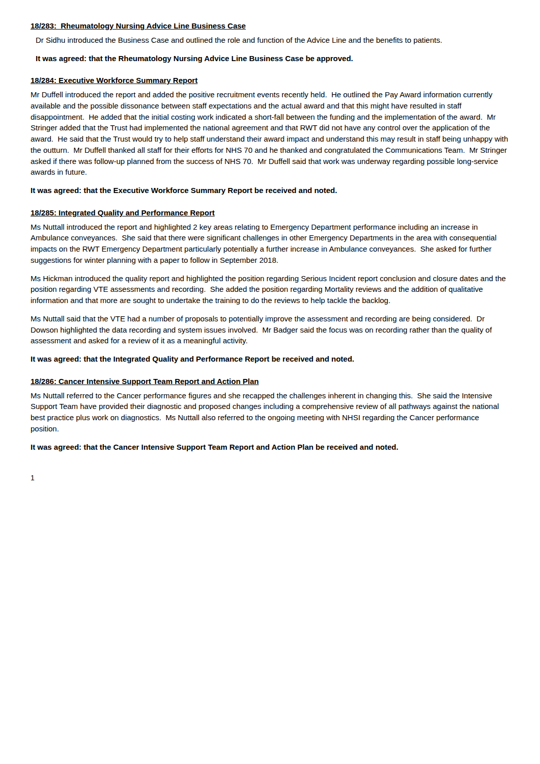18/283: Rheumatology Nursing Advice Line Business Case
Dr Sidhu introduced the Business Case and outlined the role and function of the Advice Line and the benefits to patients.
It was agreed: that the Rheumatology Nursing Advice Line Business Case be approved.
18/284: Executive Workforce Summary Report
Mr Duffell introduced the report and added the positive recruitment events recently held. He outlined the Pay Award information currently available and the possible dissonance between staff expectations and the actual award and that this might have resulted in staff disappointment. He added that the initial costing work indicated a short-fall between the funding and the implementation of the award. Mr Stringer added that the Trust had implemented the national agreement and that RWT did not have any control over the application of the award. He said that the Trust would try to help staff understand their award impact and understand this may result in staff being unhappy with the outturn. Mr Duffell thanked all staff for their efforts for NHS 70 and he thanked and congratulated the Communications Team. Mr Stringer asked if there was follow-up planned from the success of NHS 70. Mr Duffell said that work was underway regarding possible long-service awards in future.
It was agreed: that the Executive Workforce Summary Report be received and noted.
18/285: Integrated Quality and Performance Report
Ms Nuttall introduced the report and highlighted 2 key areas relating to Emergency Department performance including an increase in Ambulance conveyances. She said that there were significant challenges in other Emergency Departments in the area with consequential impacts on the RWT Emergency Department particularly potentially a further increase in Ambulance conveyances. She asked for further suggestions for winter planning with a paper to follow in September 2018.
Ms Hickman introduced the quality report and highlighted the position regarding Serious Incident report conclusion and closure dates and the position regarding VTE assessments and recording. She added the position regarding Mortality reviews and the addition of qualitative information and that more are sought to undertake the training to do the reviews to help tackle the backlog.
Ms Nuttall said that the VTE had a number of proposals to potentially improve the assessment and recording are being considered. Dr Dowson highlighted the data recording and system issues involved. Mr Badger said the focus was on recording rather than the quality of assessment and asked for a review of it as a meaningful activity.
It was agreed: that the Integrated Quality and Performance Report be received and noted.
18/286: Cancer Intensive Support Team Report and Action Plan
Ms Nuttall referred to the Cancer performance figures and she recapped the challenges inherent in changing this. She said the Intensive Support Team have provided their diagnostic and proposed changes including a comprehensive review of all pathways against the national best practice plus work on diagnostics. Ms Nuttall also referred to the ongoing meeting with NHSI regarding the Cancer performance position.
It was agreed: that the Cancer Intensive Support Team Report and Action Plan be received and noted.
1